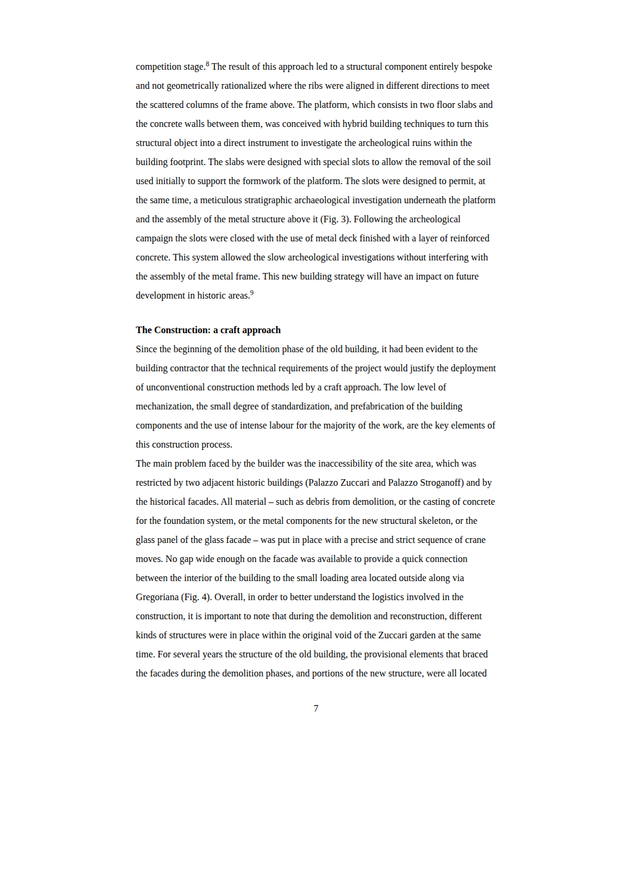competition stage.8 The result of this approach led to a structural component entirely bespoke and not geometrically rationalized where the ribs were aligned in different directions to meet the scattered columns of the frame above. The platform, which consists in two floor slabs and the concrete walls between them, was conceived with hybrid building techniques to turn this structural object into a direct instrument to investigate the archeological ruins within the building footprint. The slabs were designed with special slots to allow the removal of the soil used initially to support the formwork of the platform. The slots were designed to permit, at the same time, a meticulous stratigraphic archaeological investigation underneath the platform and the assembly of the metal structure above it (Fig. 3). Following the archeological campaign the slots were closed with the use of metal deck finished with a layer of reinforced concrete. This system allowed the slow archeological investigations without interfering with the assembly of the metal frame. This new building strategy will have an impact on future development in historic areas.9
The Construction: a craft approach
Since the beginning of the demolition phase of the old building, it had been evident to the building contractor that the technical requirements of the project would justify the deployment of unconventional construction methods led by a craft approach. The low level of mechanization, the small degree of standardization, and prefabrication of the building components and the use of intense labour for the majority of the work, are the key elements of this construction process.
The main problem faced by the builder was the inaccessibility of the site area, which was restricted by two adjacent historic buildings (Palazzo Zuccari and Palazzo Stroganoff) and by the historical facades. All material – such as debris from demolition, or the casting of concrete for the foundation system, or the metal components for the new structural skeleton, or the glass panel of the glass facade – was put in place with a precise and strict sequence of crane moves. No gap wide enough on the facade was available to provide a quick connection between the interior of the building to the small loading area located outside along via Gregoriana (Fig. 4). Overall, in order to better understand the logistics involved in the construction, it is important to note that during the demolition and reconstruction, different kinds of structures were in place within the original void of the Zuccari garden at the same time. For several years the structure of the old building, the provisional elements that braced the facades during the demolition phases, and portions of the new structure, were all located
7